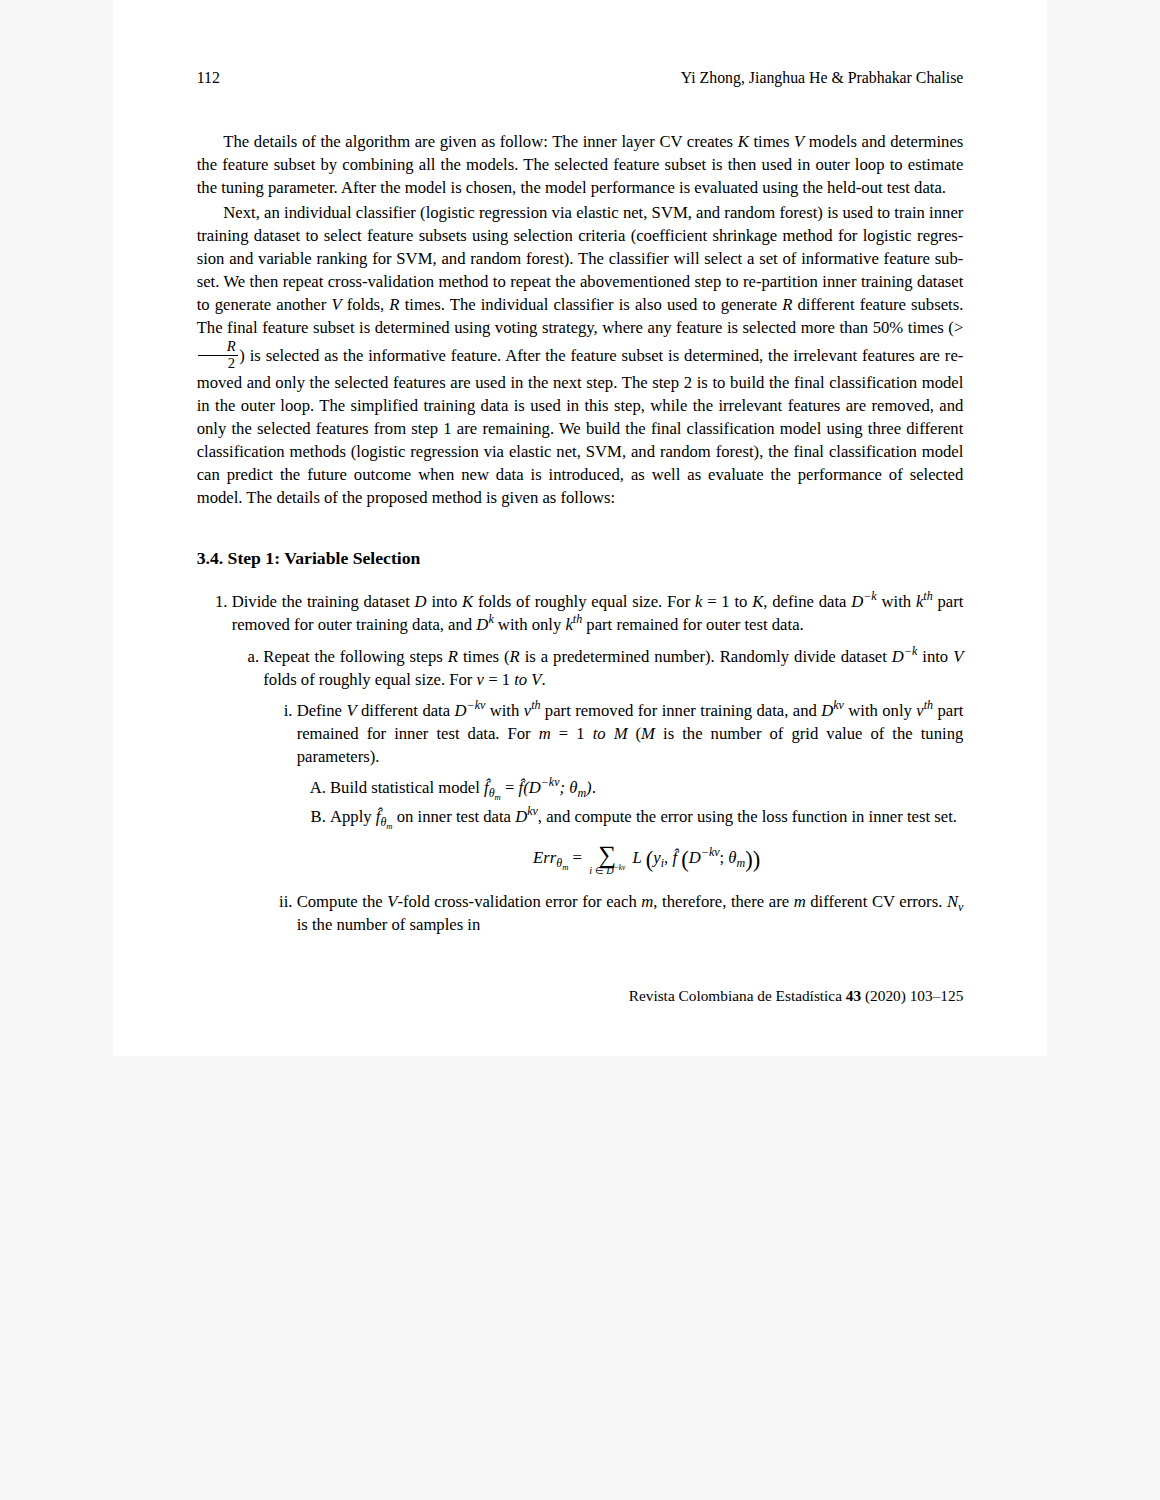112 Yi Zhong, Jianghua He & Prabhakar Chalise
The details of the algorithm are given as follow: The inner layer CV creates K times V models and determines the feature subset by combining all the models. The selected feature subset is then used in outer loop to estimate the tuning parameter. After the model is chosen, the model performance is evaluated using the held-out test data.
Next, an individual classifier (logistic regression via elastic net, SVM, and random forest) is used to train inner training dataset to select feature subsets using selection criteria (coefficient shrinkage method for logistic regression and variable ranking for SVM, and random forest). The classifier will select a set of informative feature subset. We then repeat cross-validation method to repeat the abovementioned step to re-partition inner training dataset to generate another V folds, R times. The individual classifier is also used to generate R different feature subsets. The final feature subset is determined using voting strategy, where any feature is selected more than 50% times (> R 2) is selected as the informative feature. After the feature subset is determined, the irrelevant features are removed and only the selected features are used in the next step. The step 2 is to build the final classification model in the outer loop. The simplified training data is used in this step, while the irrelevant features are removed, and only the selected features from step 1 are remaining. We build the final classification model using three different classification methods (logistic regression via elastic net, SVM, and random forest), the final classification model can predict the future outcome when new data is introduced, as well as evaluate the performance of selected model. The details of the proposed method is given as follows:
3.4. Step 1: Variable Selection
Divide the training dataset D into K folds of roughly equal size. For k = 1 to K, define data D−k with kth part removed for outer training data, and Dk with only kth part remained for outer test data.
Repeat the following steps R times (R is a predetermined number). Randomly divide dataset D−k into V folds of roughly equal size. For v = 1 to V.
Define V different data D−kv with vth part removed for inner training data, and Dkv with only vth part remained for inner test data. For m = 1 to M (M is the number of grid value of the tuning parameters).
Build statistical model f̂θm = f̂(D−kv; θm).
Apply f̂θm on inner test data Dkv, and compute the error using the loss function in inner test set. Errθm = ∑i ∈ D−kv L (yi, f̂ (D−kv; θm))
Compute the V-fold cross-validation error for each m, therefore, there are m different CV errors. Nv is the number of samples in
Revista Colombiana de Estadística 43 (2020) 103–125